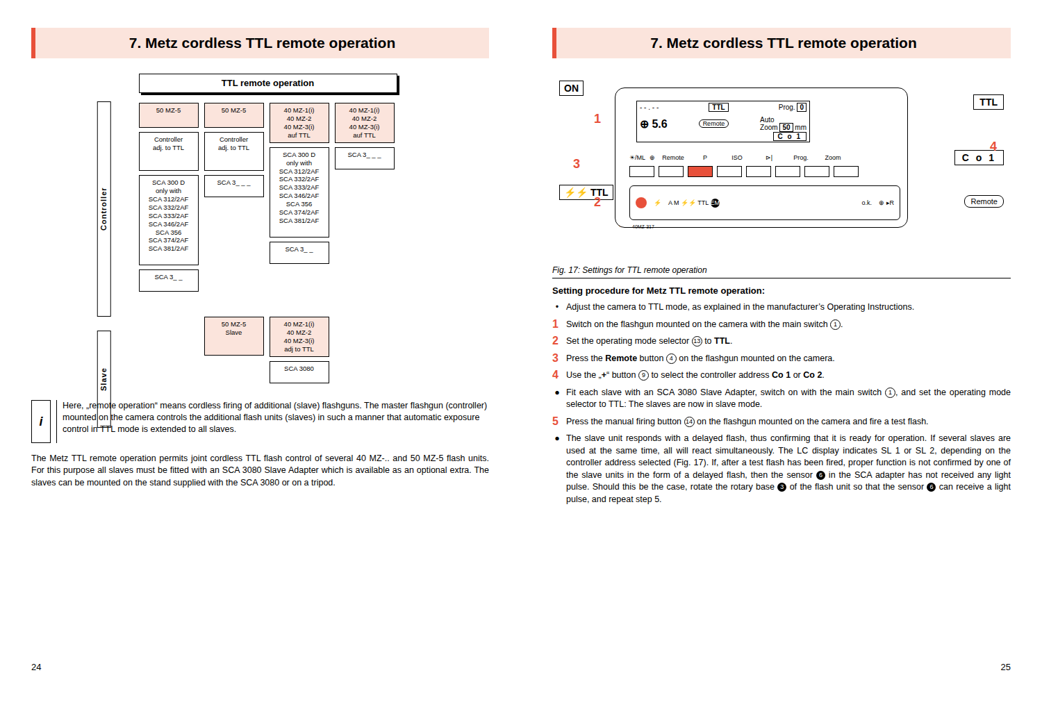7. Metz cordless TTL remote operation
TTL remote operation
Controller
Slave
50 MZ-5
Controller
adj. to TTL
SCA 300 D
only with
SCA 312/2AF
SCA 332/2AF
SCA 333/2AF
SCA 346/2AF
SCA 356
SCA 374/2AF
SCA 381/2AF
SCA 3_ _
50 MZ-5
Controller
adj. to TTL
SCA 3_ _ _
40 MZ-1(i)
40 MZ-2
40 MZ-3(i)
auf TTL
SCA 300 D
only with
SCA 312/2AF
SCA 332/2AF
SCA 333/2AF
SCA 346/2AF
SCA 356
SCA 374/2AF
SCA 381/2AF
SCA 3_ _
40 MZ-1(i)
40 MZ-2
40 MZ-3(i)
auf TTL
SCA 3_ _ _
50 MZ-5
Slave
40 MZ-1(i)
40 MZ-2
40 MZ-3(i)
adj to TTL
SCA 3080
i
Here, „remote operation“ means cordless firing of additional (slave) flashguns. The master flashgun (controller) mounted on the camera controls the additional flash units (slaves) in such a manner that automatic exposure control in TTL mode is extended to all slaves.
The Metz TTL remote operation permits joint cordless TTL flash control of several 40 MZ-.. and 50 MZ-5 flash units. For this purpose all slaves must be fitted with an SCA 3080 Slave Adapter which is available as an optional extra. The slaves can be mounted on the stand supplied with the SCA 3080 or on a tripod.
24
7. Metz cordless TTL remote operation
ON
⚡⚡ TTL
TTL
C o 1
Remote
1
2
3
4
5
- - . - - TTL Prog. 0
⊕ 5.6 Remote Auto
Zoom 50 mm
C o 1
☀/ML ⊕ Remote P ISO ⊳| Prog. Zoom
⚡ A M ⚡⚡ TTL EM o.k. ⊕ ▸R
40MZ-317
Fig. 17: Settings for TTL remote operation
Setting procedure for Metz TTL remote operation:
•Adjust the camera to TTL mode, as explained in the manufacturer’s Operating Instructions.
1 Switch on the flashgun mounted on the camera with the main switch 1.
2 Set the operating mode selector 13 to TTL.
3 Press the Remote button 4 on the flashgun mounted on the camera.
4 Use the „+“ button 9 to select the controller address Co 1 or Co 2.
●Fit each slave with an SCA 3080 Slave Adapter, switch on with the main switch 1, and set the operating mode selector to TTL: The slaves are now in slave mode.
5 Press the manual firing button 14 on the flashgun mounted on the camera and fire a test flash.
●The slave unit responds with a delayed flash, thus confirming that it is ready for operation. If several slaves are used at the same time, all will react simultaneously. The LC display indicates SL 1 or SL 2, depending on the controller address selected (Fig. 17). If, after a test flash has been fired, proper function is not confirmed by one of the slave units in the form of a delayed flash, then the sensor 6 in the SCA adapter has not received any light pulse. Should this be the case, rotate the rotary base 3 of the flash unit so that the sensor 6 can receive a light pulse, and repeat step 5.
25